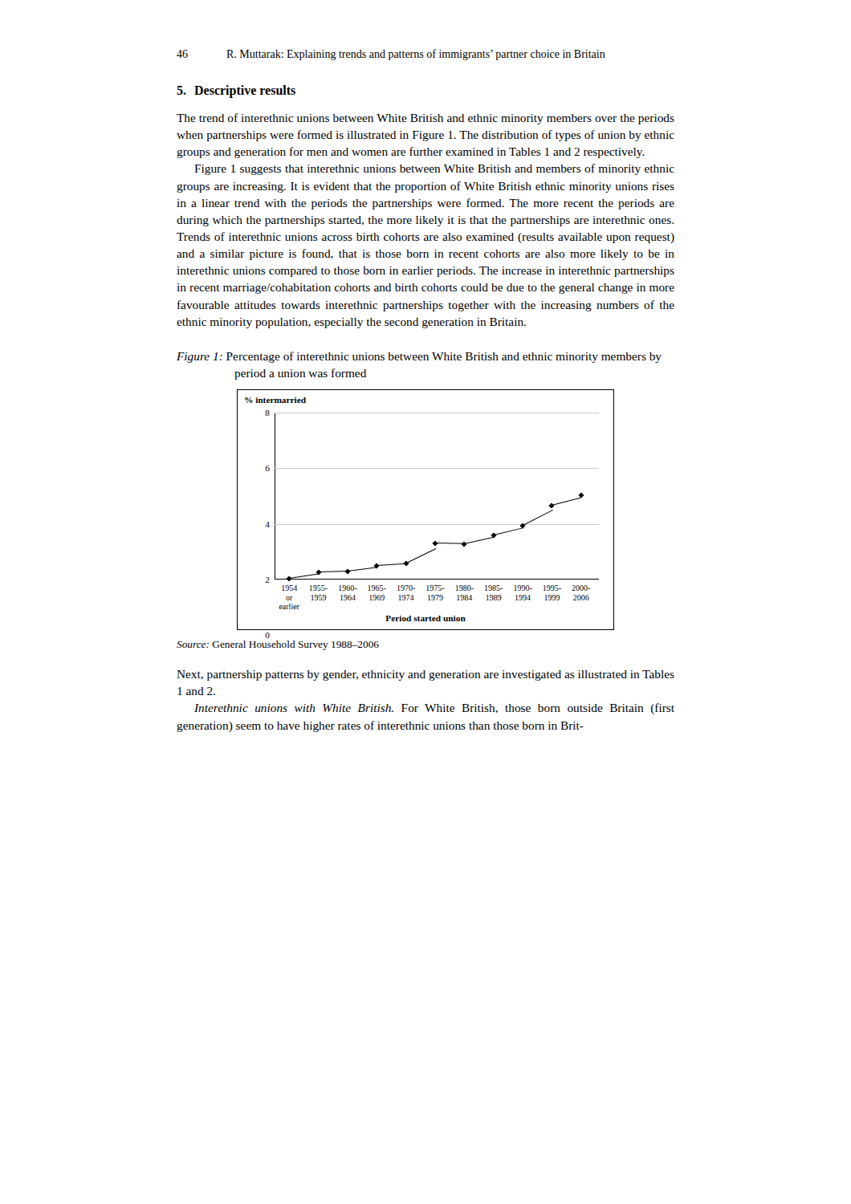46 R. Muttarak: Explaining trends and patterns of immigrants’ partner choice in Britain
5. Descriptive results
The trend of interethnic unions between White British and ethnic minority members over the periods when partnerships were formed is illustrated in Figure 1. The distribution of types of union by ethnic groups and generation for men and women are further examined in Tables 1 and 2 respectively.
Figure 1 suggests that interethnic unions between White British and members of minority ethnic groups are increasing. It is evident that the proportion of White British ethnic minority unions rises in a linear trend with the periods the partnerships were formed. The more recent the periods are during which the partnerships started, the more likely it is that the partnerships are interethnic ones. Trends of interethnic unions across birth cohorts are also examined (results available upon request) and a similar picture is found, that is those born in recent cohorts are also more likely to be in interethnic unions compared to those born in earlier periods. The increase in interethnic partnerships in recent marriage/cohabitation cohorts and birth cohorts could be due to the general change in more favourable attitudes towards interethnic partnerships together with the increasing numbers of the ethnic minority population, especially the second generation in Britain.
Figure 1: Percentage of interethnic unions between White British and ethnic minority members by period a union was formed
% intermarried
8
6
4
2
0
1954
or
earlier
1955-
1959
1960-
1964
1965-
1969
1970-
1974
1975-
1979
1980-
1984
1985-
1989
1990-
1994
1995-
1999
2000-
2006
Period started union
Source: General Household Survey 1988–2006
Next, partnership patterns by gender, ethnicity and generation are investigated as illustrated in Tables 1 and 2.
Interethnic unions with White British. For White British, those born outside Britain (first generation) seem to have higher rates of interethnic unions than those born in Brit-